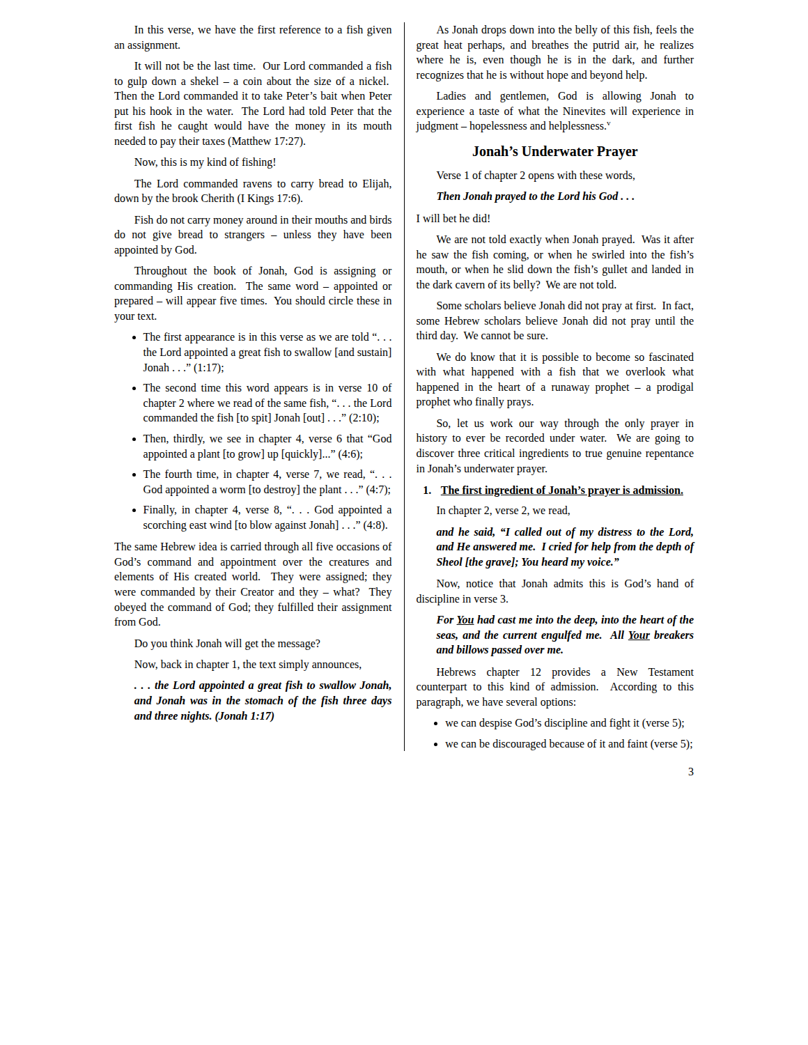In this verse, we have the first reference to a fish given an assignment.
It will not be the last time. Our Lord commanded a fish to gulp down a shekel – a coin about the size of a nickel. Then the Lord commanded it to take Peter’s bait when Peter put his hook in the water. The Lord had told Peter that the first fish he caught would have the money in its mouth needed to pay their taxes (Matthew 17:27).
Now, this is my kind of fishing!
The Lord commanded ravens to carry bread to Elijah, down by the brook Cherith (I Kings 17:6).
Fish do not carry money around in their mouths and birds do not give bread to strangers – unless they have been appointed by God.
Throughout the book of Jonah, God is assigning or commanding His creation. The same word – appointed or prepared – will appear five times. You should circle these in your text.
The first appearance is in this verse as we are told “. . . the Lord appointed a great fish to swallow [and sustain] Jonah . . .” (1:17);
The second time this word appears is in verse 10 of chapter 2 where we read of the same fish, “. . . the Lord commanded the fish [to spit] Jonah [out] . . .” (2:10);
Then, thirdly, we see in chapter 4, verse 6 that “God appointed a plant [to grow] up [quickly]...” (4:6);
The fourth time, in chapter 4, verse 7, we read, “. . . God appointed a worm [to destroy] the plant . . .” (4:7);
Finally, in chapter 4, verse 8, “. . . God appointed a scorching east wind [to blow against Jonah] . . .” (4:8).
The same Hebrew idea is carried through all five occasions of God’s command and appointment over the creatures and elements of His created world. They were assigned; they were commanded by their Creator and they – what? They obeyed the command of God; they fulfilled their assignment from God.
Do you think Jonah will get the message?
Now, back in chapter 1, the text simply announces,
. . . the Lord appointed a great fish to swallow Jonah, and Jonah was in the stomach of the fish three days and three nights. (Jonah 1:17)
As Jonah drops down into the belly of this fish, feels the great heat perhaps, and breathes the putrid air, he realizes where he is, even though he is in the dark, and further recognizes that he is without hope and beyond help.
Ladies and gentlemen, God is allowing Jonah to experience a taste of what the Ninevites will experience in judgment – hopelessness and helplessness.v
Jonah’s Underwater Prayer
Verse 1 of chapter 2 opens with these words,
Then Jonah prayed to the Lord his God . . .
I will bet he did!
We are not told exactly when Jonah prayed. Was it after he saw the fish coming, or when he swirled into the fish’s mouth, or when he slid down the fish’s gullet and landed in the dark cavern of its belly? We are not told.
Some scholars believe Jonah did not pray at first. In fact, some Hebrew scholars believe Jonah did not pray until the third day. We cannot be sure.
We do know that it is possible to become so fascinated with what happened with a fish that we overlook what happened in the heart of a runaway prophet – a prodigal prophet who finally prays.
So, let us work our way through the only prayer in history to ever be recorded under water. We are going to discover three critical ingredients to true genuine repentance in Jonah’s underwater prayer.
1. The first ingredient of Jonah’s prayer is admission.
In chapter 2, verse 2, we read,
and he said, “I called out of my distress to the Lord, and He answered me. I cried for help from the depth of Sheol [the grave]; You heard my voice.”
Now, notice that Jonah admits this is God’s hand of discipline in verse 3.
For You had cast me into the deep, into the heart of the seas, and the current engulfed me. All Your breakers and billows passed over me.
Hebrews chapter 12 provides a New Testament counterpart to this kind of admission. According to this paragraph, we have several options:
we can despise God’s discipline and fight it (verse 5);
we can be discouraged because of it and faint (verse 5);
3